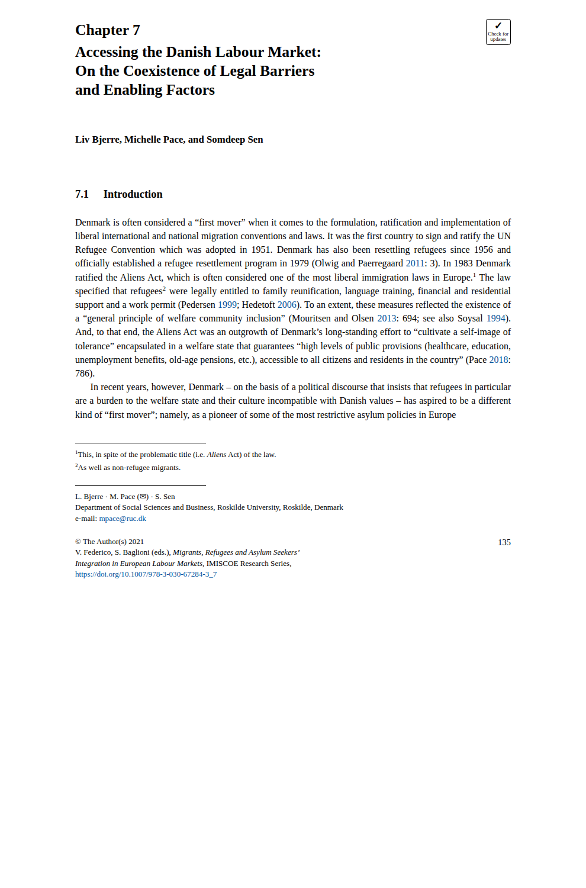✓ Check for
updates
Chapter 7
Accessing the Danish Labour Market:
On the Coexistence of Legal Barriers
and Enabling Factors
Liv Bjerre, Michelle Pace, and Somdeep Sen
7.1 Introduction
Denmark is often considered a “first mover” when it comes to the formulation, ratification and implementation of liberal international and national migration conventions and laws. It was the first country to sign and ratify the UN Refugee Convention which was adopted in 1951. Denmark has also been resettling refugees since 1956 and officially established a refugee resettlement program in 1979 (Olwig and Paerregaard 2011: 3). In 1983 Denmark ratified the Aliens Act, which is often considered one of the most liberal immigration laws in Europe.1 The law specified that refugees2 were legally entitled to family reunification, language training, financial and residential support and a work permit (Pedersen 1999; Hedetoft 2006). To an extent, these measures reflected the existence of a “general principle of welfare community inclusion” (Mouritsen and Olsen 2013: 694; see also Soysal 1994). And, to that end, the Aliens Act was an outgrowth of Denmark’s long-standing effort to “cultivate a self-image of tolerance” encapsulated in a welfare state that guarantees “high levels of public provisions (healthcare, education, unemployment benefits, old-age pensions, etc.), accessible to all citizens and residents in the country” (Pace 2018: 786).
In recent years, however, Denmark – on the basis of a political discourse that insists that refugees in particular are a burden to the welfare state and their culture incompatible with Danish values – has aspired to be a different kind of “first mover”; namely, as a pioneer of some of the most restrictive asylum policies in Europe
1This, in spite of the problematic title (i.e. Aliens Act) of the law.
2As well as non-refugee migrants.
L. Bjerre · M. Pace (✉) · S. Sen
Department of Social Sciences and Business, Roskilde University, Roskilde, Denmark
e-mail: mpace@ruc.dk
135
© The Author(s) 2021
V. Federico, S. Baglioni (eds.), Migrants, Refugees and Asylum Seekers’
Integration in European Labour Markets, IMISCOE Research Series,
https://doi.org/10.1007/978-3-030-67284-3_7